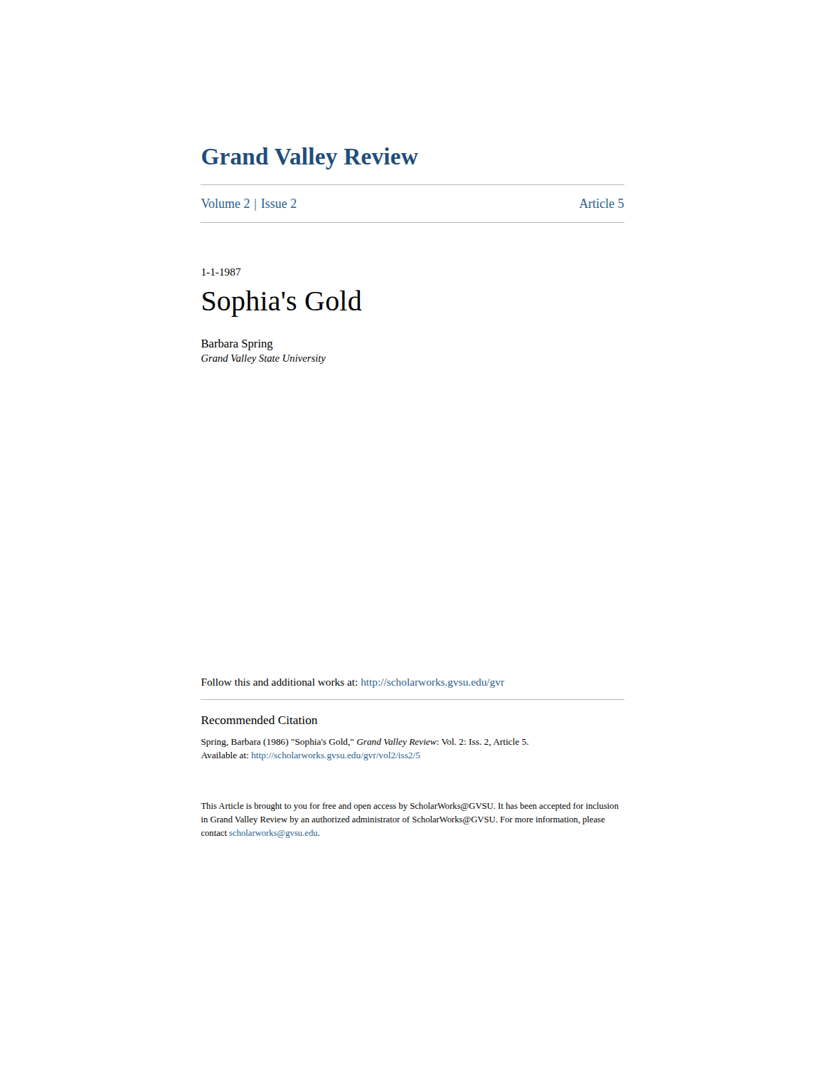Grand Valley Review
Volume 2|Issue 2
Article 5
1-1-1987
Sophia's Gold
Barbara Spring
Grand Valley State University
Follow this and additional works at: http://scholarworks.gvsu.edu/gvr
Recommended Citation
Spring, Barbara (1986) "Sophia's Gold," Grand Valley Review: Vol. 2: Iss. 2, Article 5.
Available at: http://scholarworks.gvsu.edu/gvr/vol2/iss2/5
This Article is brought to you for free and open access by ScholarWorks@GVSU. It has been accepted for inclusion in Grand Valley Review by an authorized administrator of ScholarWorks@GVSU. For more information, please contact scholarworks@gvsu.edu.